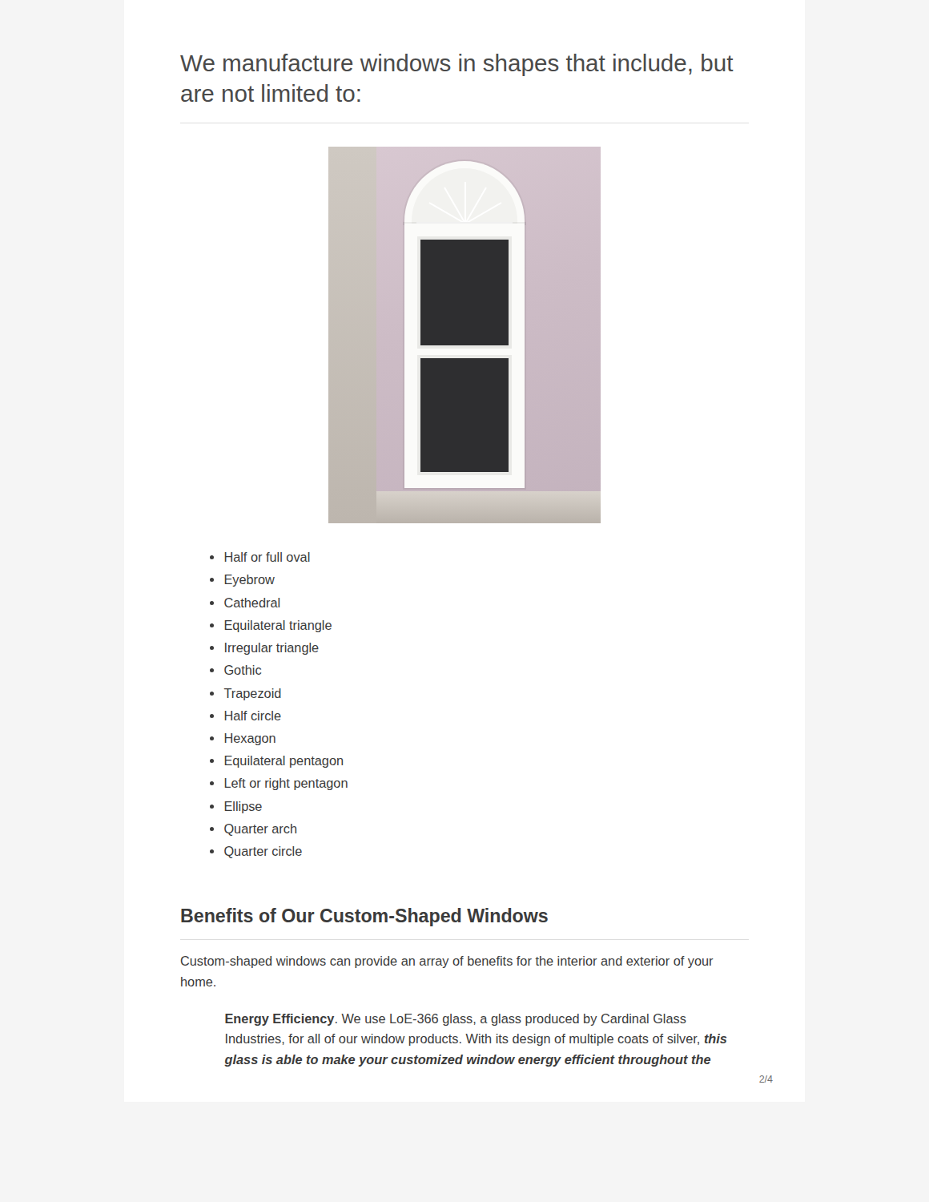We manufacture windows in shapes that include, but are not limited to:
Half or full oval
Eyebrow
Cathedral
Equilateral triangle
Irregular triangle
Gothic
Trapezoid
Half circle
Hexagon
Equilateral pentagon
Left or right pentagon
Ellipse
Quarter arch
Quarter circle
Benefits of Our Custom-Shaped Windows
Custom-shaped windows can provide an array of benefits for the interior and exterior of your home.
Energy Efficiency. We use LoE-366 glass, a glass produced by Cardinal Glass Industries, for all of our window products. With its design of multiple coats of silver, this glass is able to make your customized window energy efficient throughout the
2/4